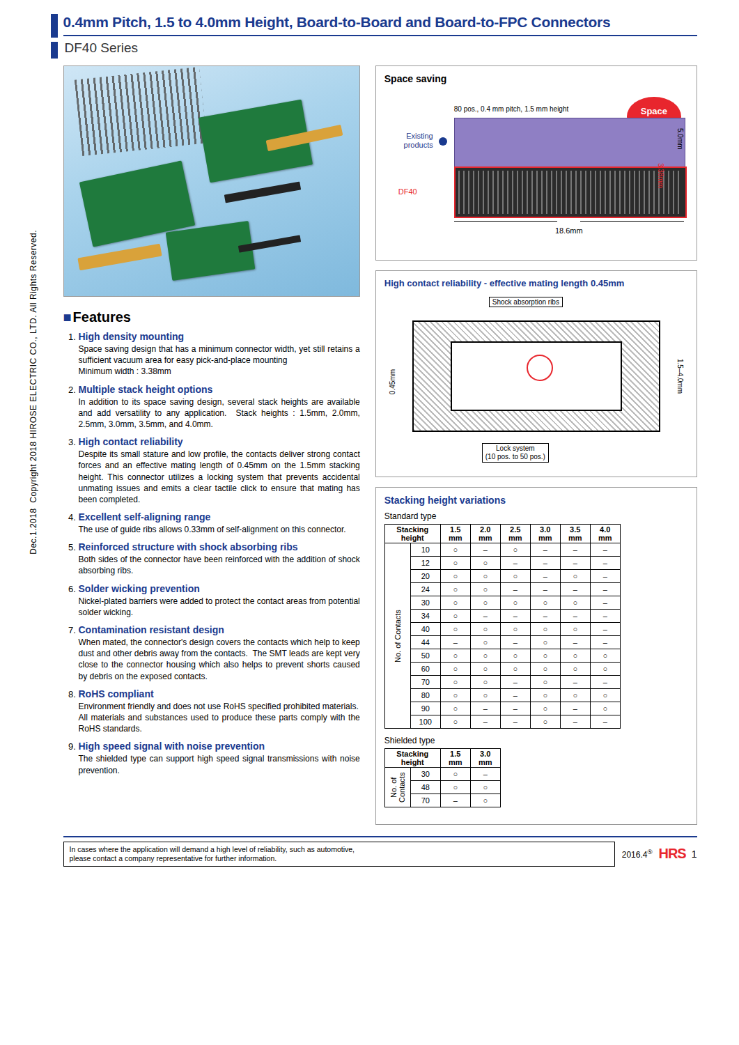Dec.1.2018 Copyright 2018 HIROSE ELECTRIC CO., LTD. All Rights Reserved.
0.4mm Pitch, 1.5 to 4.0mm Height, Board-to-Board and Board-to-FPC Connectors
DF40 Series
Features
High density mounting
Space saving design that has a minimum connector width, yet still retains a sufficient vacuum area for easy pick-and-place mounting
Minimum width : 3.38mm
Multiple stack height options
In addition to its space saving design, several stack heights are available and add versatility to any application. Stack heights : 1.5mm, 2.0mm, 2.5mm, 3.0mm, 3.5mm, and 4.0mm.
High contact reliability
Despite its small stature and low profile, the contacts deliver strong contact forces and an effective mating length of 0.45mm on the 1.5mm stacking height. This connector utilizes a locking system that prevents accidental unmating issues and emits a clear tactile click to ensure that mating has been completed.
Excellent self-aligning range
The use of guide ribs allows 0.33mm of self-alignment on this connector.
Reinforced structure with shock absorbing ribs
Both sides of the connector have been reinforced with the addition of shock absorbing ribs.
Solder wicking prevention
Nickel-plated barriers were added to protect the contact areas from potential solder wicking.
Contamination resistant design
When mated, the connector's design covers the contacts which help to keep dust and other debris away from the contacts. The SMT leads are kept very close to the connector housing which also helps to prevent shorts caused by debris on the exposed contacts.
RoHS compliant
Environment friendly and does not use RoHS specified prohibited materials.
All materials and substances used to produce these parts comply with the RoHS standards.
High speed signal with noise prevention
The shielded type can support high speed signal transmissions with noise prevention.
Space saving
Space
saving
80 pos., 0.4 mm pitch, 1.5 mm height
Existing
products
DF40
5.0mm
3.38mm
18.6mm
High contact reliability - effective mating length 0.45mm
Shock absorption ribs
0.45mm
1.5–4.0mm
Lock system
(10 pos. to 50 pos.)
Stacking height variations
Standard type
| Stacking height | 1.5 mm | 2.0 mm | 2.5 mm | 3.0 mm | 3.5 mm | 4.0 mm |
| --- | --- | --- | --- | --- | --- | --- |
| No. of Contacts | 10 | ○ | – | ○ | – | – | – |
| 12 | ○ | ○ | – | – | – | – |
| 20 | ○ | ○ | ○ | – | ○ | – |
| 24 | ○ | ○ | – | – | – | – |
| 30 | ○ | ○ | ○ | ○ | ○ | – |
| 34 | ○ | – | – | – | – | – |
| 40 | ○ | ○ | ○ | ○ | ○ | – |
| 44 | – | ○ | – | ○ | – | – |
| 50 | ○ | ○ | ○ | ○ | ○ | ○ |
| 60 | ○ | ○ | ○ | ○ | ○ | ○ |
| 70 | ○ | ○ | – | ○ | – | – |
| 80 | ○ | ○ | – | ○ | ○ | ○ |
| 90 | ○ | – | – | ○ | – | ○ |
| 100 | ○ | – | – | ○ | – | – |
Shielded type
| Stacking height | 1.5 mm | 3.0 mm |
| --- | --- | --- |
| No. of Contacts | 30 | ○ | – |
| 48 | ○ | ○ |
| 70 | – | ○ |
In cases where the application will demand a high level of reliability, such as automotive,
please contact a company representative for further information.
2016.4⑤ HRS 1